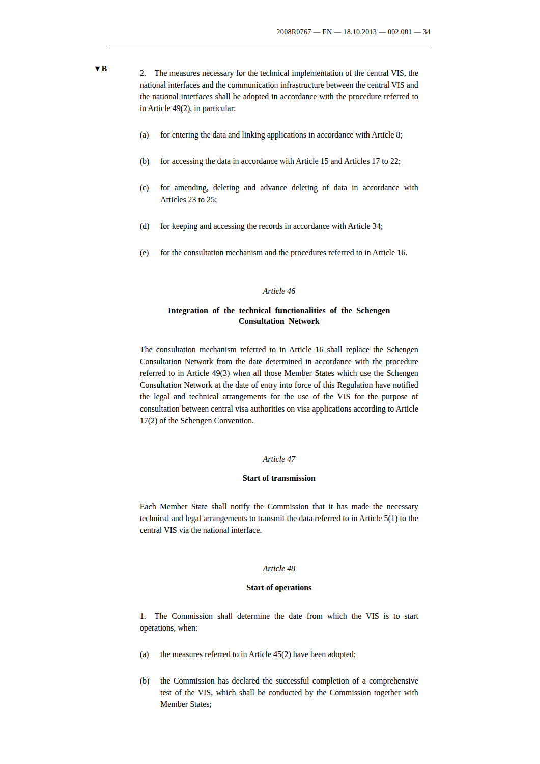2008R0767 — EN — 18.10.2013 — 002.001 — 34
▼B
2. The measures necessary for the technical implementation of the central VIS, the national interfaces and the communication infrastructure between the central VIS and the national interfaces shall be adopted in accordance with the procedure referred to in Article 49(2), in particular:
(a) for entering the data and linking applications in accordance with Article 8;
(b) for accessing the data in accordance with Article 15 and Articles 17 to 22;
(c) for amending, deleting and advance deleting of data in accordance with Articles 23 to 25;
(d) for keeping and accessing the records in accordance with Article 34;
(e) for the consultation mechanism and the procedures referred to in Article 16.
Article 46
Integration of the technical functionalities of the Schengen
Consultation Network
The consultation mechanism referred to in Article 16 shall replace the Schengen Consultation Network from the date determined in accordance with the procedure referred to in Article 49(3) when all those Member States which use the Schengen Consultation Network at the date of entry into force of this Regulation have notified the legal and technical arrangements for the use of the VIS for the purpose of consultation between central visa authorities on visa applications according to Article 17(2) of the Schengen Convention.
Article 47
Start of transmission
Each Member State shall notify the Commission that it has made the necessary technical and legal arrangements to transmit the data referred to in Article 5(1) to the central VIS via the national interface.
Article 48
Start of operations
1. The Commission shall determine the date from which the VIS is to start operations, when:
(a) the measures referred to in Article 45(2) have been adopted;
(b) the Commission has declared the successful completion of a comprehensive test of the VIS, which shall be conducted by the Commission together with Member States;